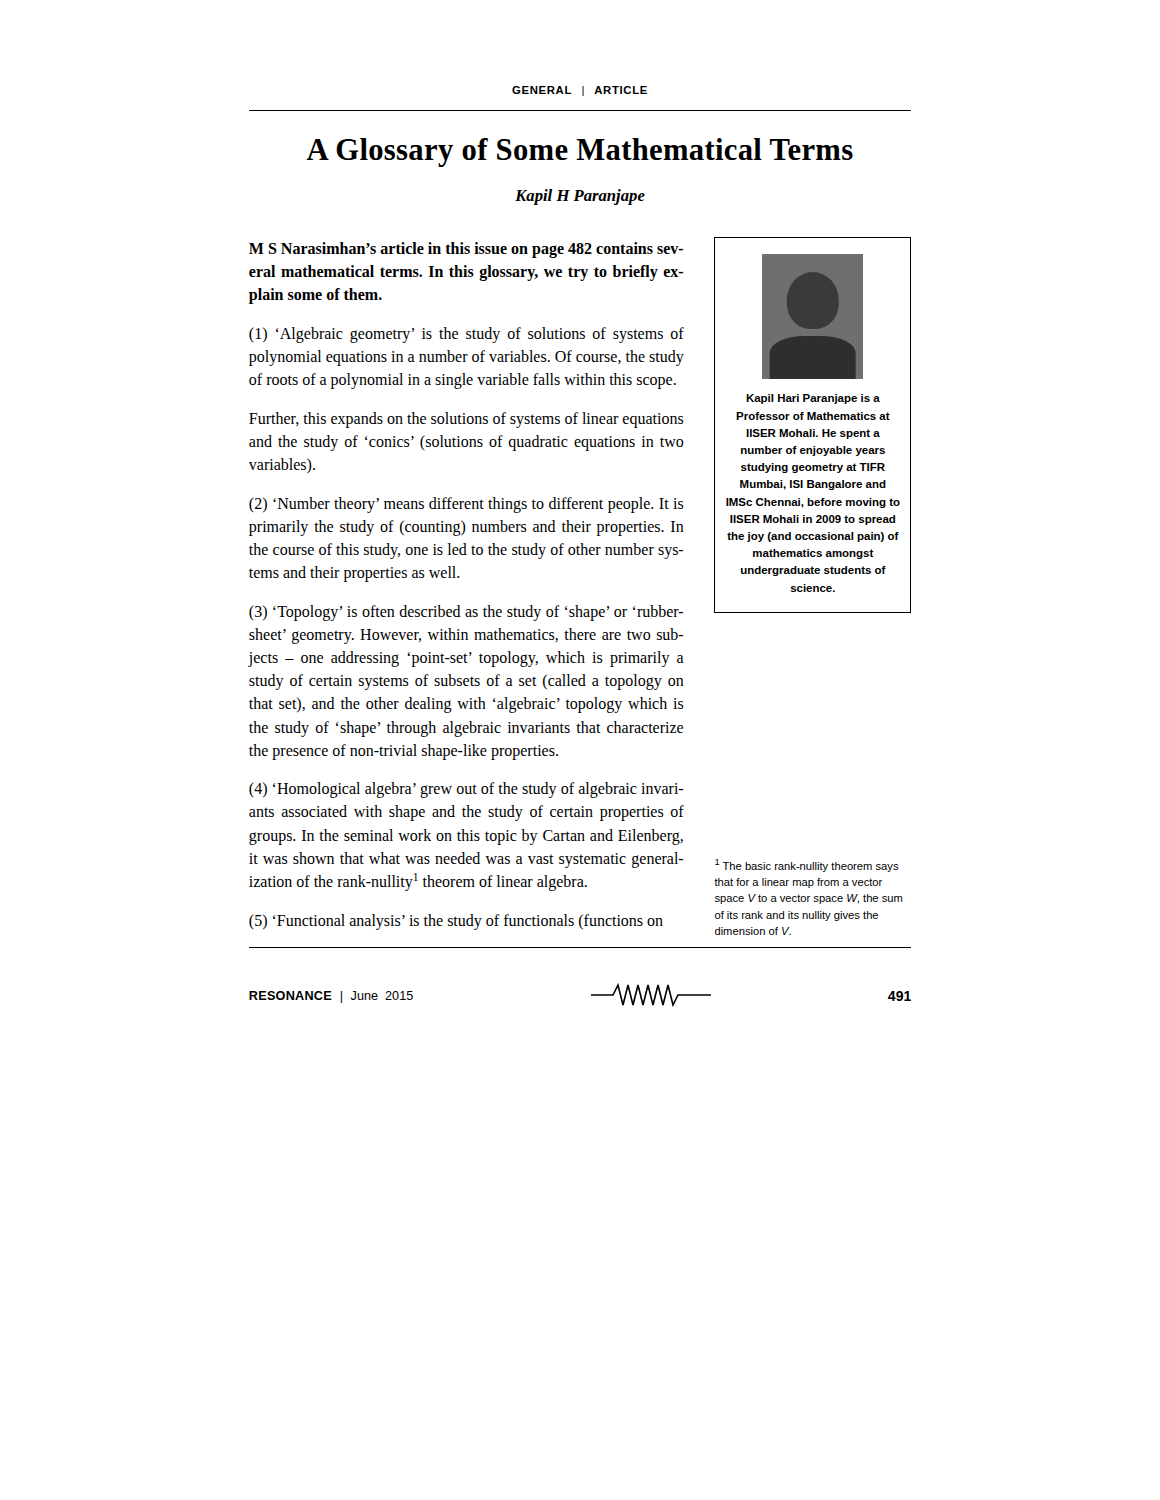GENERAL | ARTICLE
A Glossary of Some Mathematical Terms
Kapil H Paranjape
M S Narasimhan’s article in this issue on page 482 contains several mathematical terms. In this glossary, we try to briefly explain some of them.
(1) ‘Algebraic geometry’ is the study of solutions of systems of polynomial equations in a number of variables. Of course, the study of roots of a polynomial in a single variable falls within this scope.
Further, this expands on the solutions of systems of linear equations and the study of ‘conics’ (solutions of quadratic equations in two variables).
(2) ‘Number theory’ means different things to different people. It is primarily the study of (counting) numbers and their properties. In the course of this study, one is led to the study of other number systems and their properties as well.
(3) ‘Topology’ is often described as the study of ‘shape’ or ‘rubber-sheet’ geometry. However, within mathematics, there are two subjects – one addressing ‘point-set’ topology, which is primarily a study of certain systems of subsets of a set (called a topology on that set), and the other dealing with ‘algebraic’ topology which is the study of ‘shape’ through algebraic invariants that characterize the presence of non-trivial shape-like properties.
(4) ‘Homological algebra’ grew out of the study of algebraic invariants associated with shape and the study of certain properties of groups. In the seminal work on this topic by Cartan and Eilenberg, it was shown that what was needed was a vast systematic generalization of the rank-nullity1 theorem of linear algebra.
(5) ‘Functional analysis’ is the study of functionals (functions on
Kapil Hari Paranjape is a Professor of Mathematics at IISER Mohali. He spent a number of enjoyable years studying geometry at TIFR Mumbai, ISI Bangalore and IMSc Chennai, before moving to IISER Mohali in 2009 to spread the joy (and occasional pain) of mathematics amongst undergraduate students of science.
1 The basic rank-nullity theorem says that for a linear map from a vector space V to a vector space W, the sum of its rank and its nullity gives the dimension of V.
RESONANCE|June 2015
491